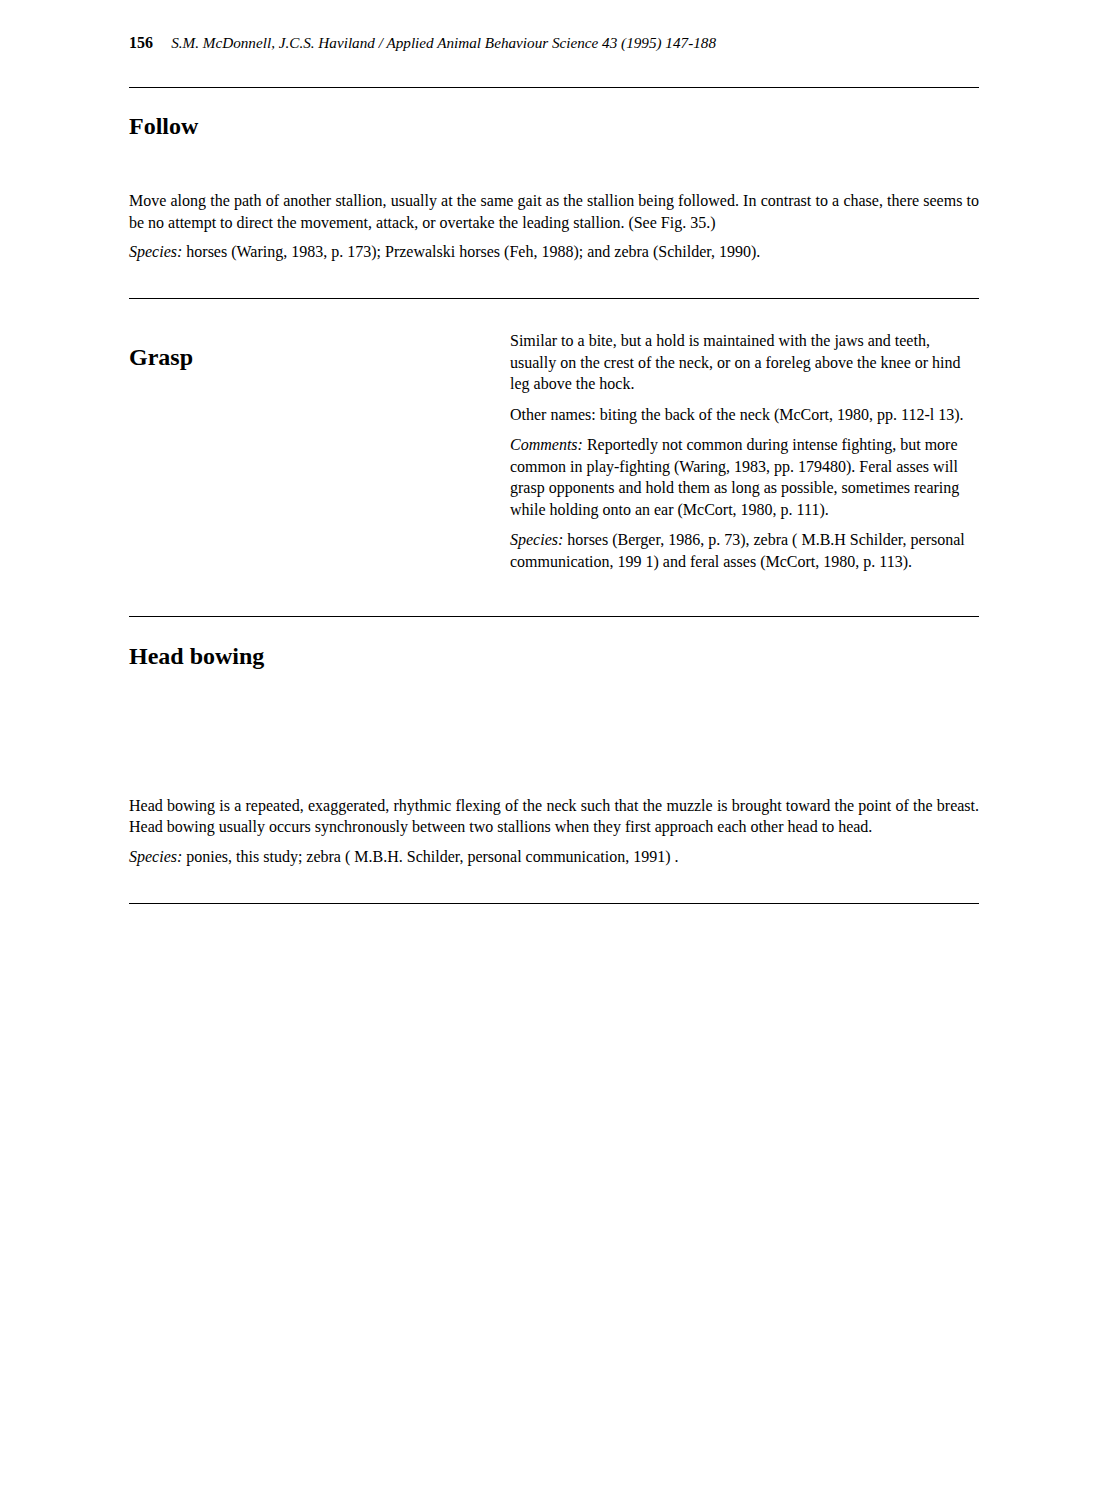156 S.M. McDonnell, J.C.S. Haviland / Applied Animal Behaviour Science 43 (1995) 147-188
Follow
Move along the path of another stallion, usually at the same gait as the stallion being followed. In contrast to a chase, there seems to be no attempt to direct the movement, attack, or overtake the leading stallion. (See Fig. 35.)
Species: horses (Waring, 1983, p. 173); Przewalski horses (Feh, 1988); and zebra (Schilder, 1990).
Grasp
Similar to a bite, but a hold is maintained with the jaws and teeth, usually on the crest of the neck, or on a foreleg above the knee or hind leg above the hock.
Other names: biting the back of the neck (McCort, 1980, pp. 112-l 13).
Comments: Reportedly not common during intense fighting, but more common in play-fighting (Waring, 1983, pp. 179480). Feral asses will grasp opponents and hold them as long as possible, sometimes rearing while holding onto an ear (McCort, 1980, p. 111).
Species: horses (Berger, 1986, p. 73), zebra ( M.B.H Schilder, personal communication, 199 1) and feral asses (McCort, 1980, p. 113).
Head bowing
Head bowing is a repeated, exaggerated, rhythmic flexing of the neck such that the muzzle is brought toward the point of the breast. Head bowing usually occurs synchronously between two stallions when they first approach each other head to head.
Species: ponies, this study; zebra ( M.B.H. Schilder, personal communication, 1991) .